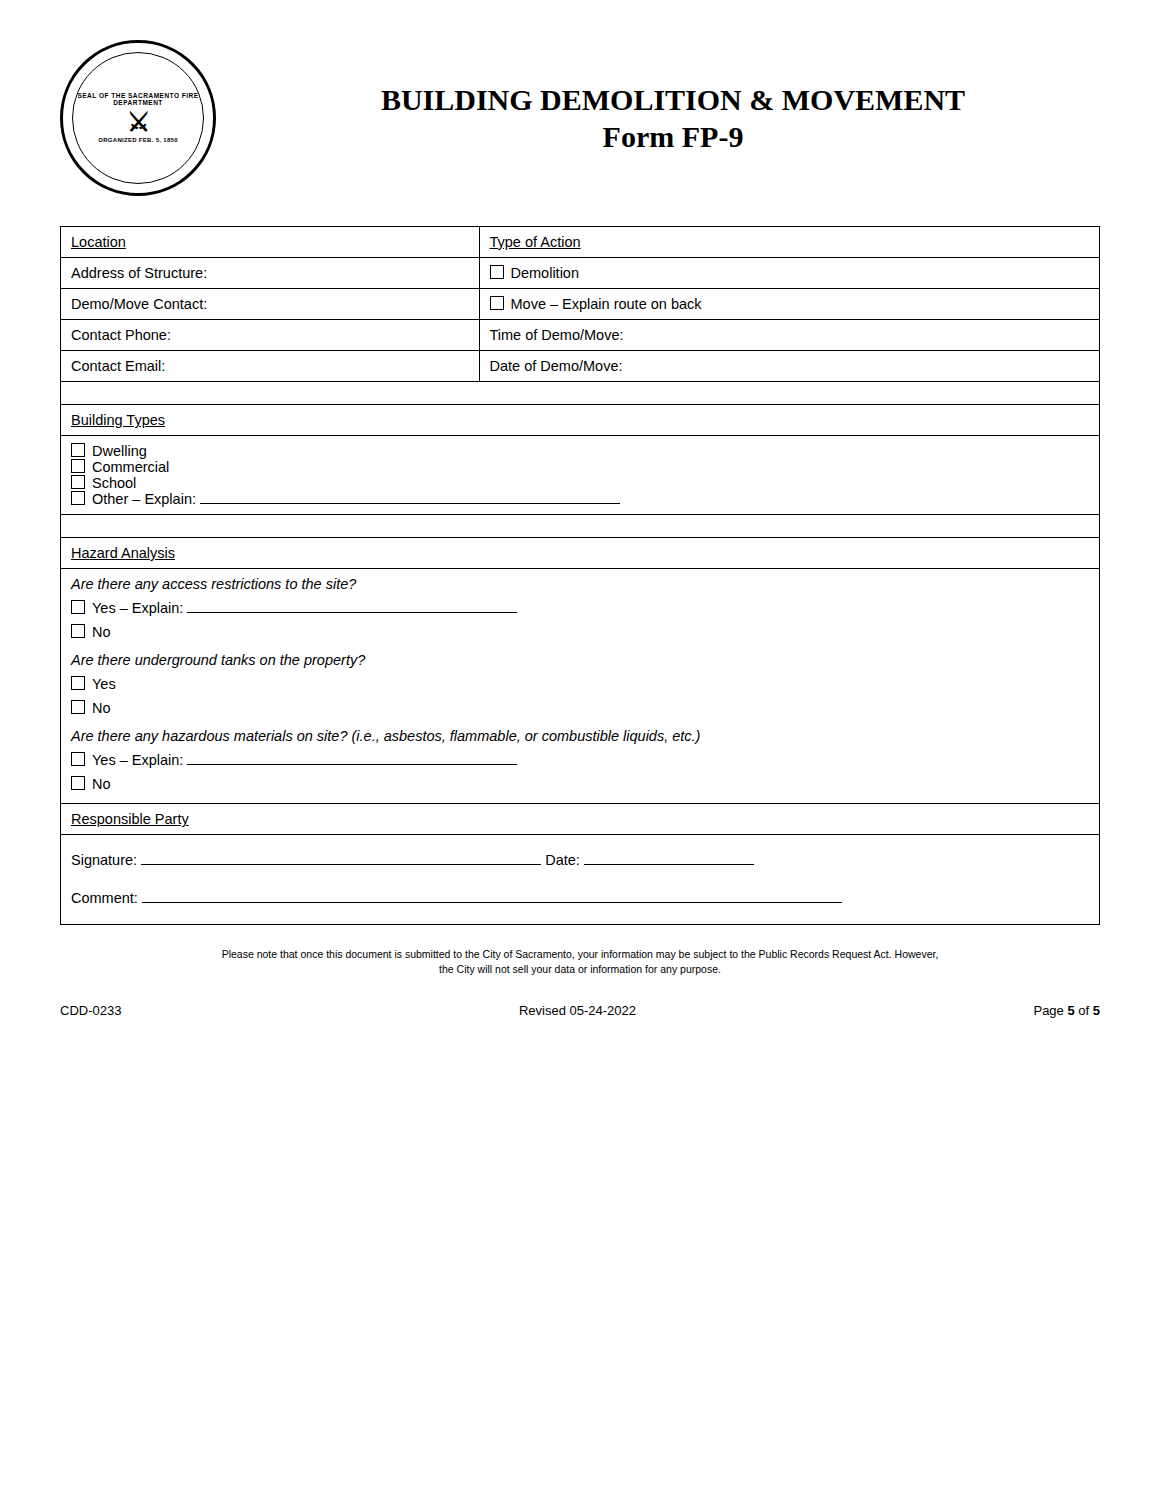SEAL OF THE SACRAMENTO FIRE DEPARTMENT
⚔
ORGANIZED FEB. 5, 1850
BUILDING DEMOLITION & MOVEMENT
Form FP-9
| Location | Type of Action |
| --- | --- |
| Address of Structure: | Demolition |
| Demo/Move Contact: | Move – Explain route on back |
| Contact Phone: | Time of Demo/Move: |
| Contact Email: | Date of Demo/Move: |
| Building Types |
| Dwelling Commercial School Other – Explain: |
| Hazard Analysis |
| Are there any access restrictions to the site? Yes – Explain: No Are there underground tanks on the property? Yes No Are there any hazardous materials on site? (i.e., asbestos, flammable, or combustible liquids, etc.) Yes – Explain: No |
| Responsible Party |
| Signature: Date: Comment: |
Please note that once this document is submitted to the City of Sacramento, your information may be subject to the Public Records Request Act. However,
the City will not sell your data or information for any purpose.
CDD-0233
Revised 05-24-2022
Page 5 of 5